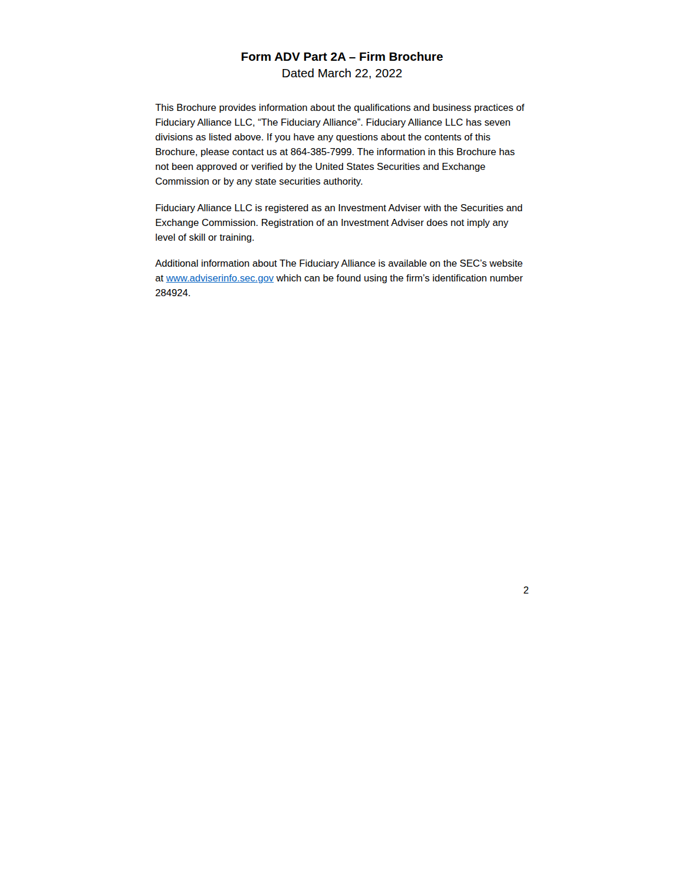Form ADV Part 2A – Firm Brochure
Dated March 22, 2022
This Brochure provides information about the qualifications and business practices of Fiduciary Alliance LLC, “The Fiduciary Alliance”. Fiduciary Alliance LLC has seven divisions as listed above. If you have any questions about the contents of this Brochure, please contact us at 864-385-7999. The information in this Brochure has not been approved or verified by the United States Securities and Exchange Commission or by any state securities authority.
Fiduciary Alliance LLC is registered as an Investment Adviser with the Securities and Exchange Commission. Registration of an Investment Adviser does not imply any level of skill or training.
Additional information about The Fiduciary Alliance is available on the SEC’s website at www.adviserinfo.sec.gov which can be found using the firm’s identification number 284924.
2